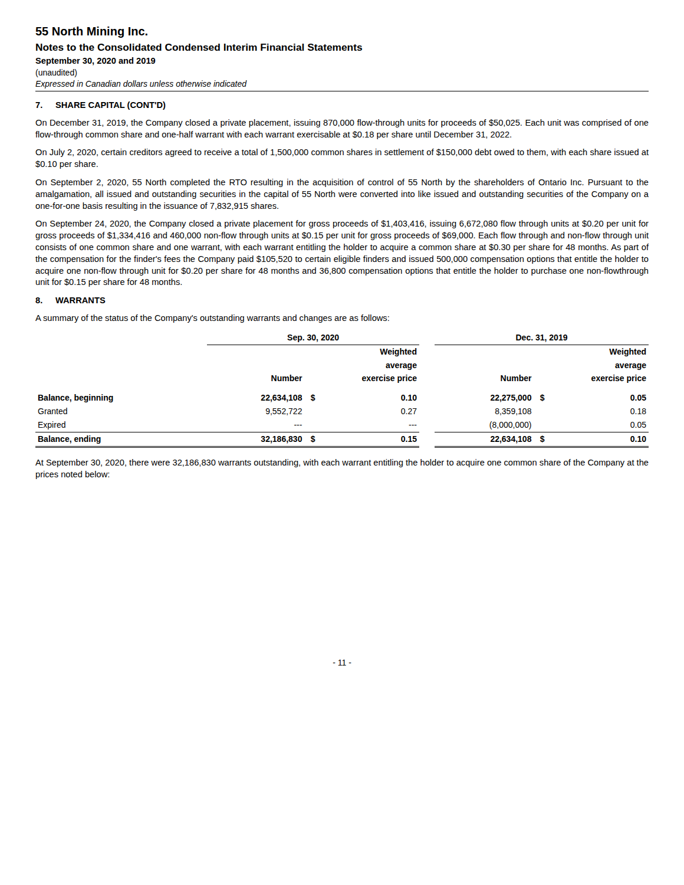55 North Mining Inc.
Notes to the Consolidated Condensed Interim Financial Statements
September 30, 2020 and 2019
(unaudited)
Expressed in Canadian dollars unless otherwise indicated
7. SHARE CAPITAL (CONT'D)
On December 31, 2019, the Company closed a private placement, issuing 870,000 flow-through units for proceeds of $50,025. Each unit was comprised of one flow-through common share and one-half warrant with each warrant exercisable at $0.18 per share until December 31, 2022.
On July 2, 2020, certain creditors agreed to receive a total of 1,500,000 common shares in settlement of $150,000 debt owed to them, with each share issued at $0.10 per share.
On September 2, 2020, 55 North completed the RTO resulting in the acquisition of control of 55 North by the shareholders of Ontario Inc. Pursuant to the amalgamation, all issued and outstanding securities in the capital of 55 North were converted into like issued and outstanding securities of the Company on a one-for-one basis resulting in the issuance of 7,832,915 shares.
On September 24, 2020, the Company closed a private placement for gross proceeds of $1,403,416, issuing 6,672,080 flow through units at $0.20 per unit for gross proceeds of $1,334,416 and 460,000 non-flow through units at $0.15 per unit for gross proceeds of $69,000. Each flow through and non-flow through unit consists of one common share and one warrant, with each warrant entitling the holder to acquire a common share at $0.30 per share for 48 months. As part of the compensation for the finder's fees the Company paid $105,520 to certain eligible finders and issued 500,000 compensation options that entitle the holder to acquire one non-flow through unit for $0.20 per share for 48 months and 36,800 compensation options that entitle the holder to purchase one non-flowthrough unit for $0.15 per share for 48 months.
8. WARRANTS
A summary of the status of the Company's outstanding warrants and changes are as follows:
| | Sep. 30, 2020 | | Dec. 31, 2019 |
| --- | --- | --- | --- |
| | | Weighted | | | Weighted |
| | | average | | | average |
| | Number | exercise price | | Number | exercise price |
| Balance, beginning | 22,634,108 | $ | 0.10 | | 22,275,000 | $ | 0.05 |
| Granted | 9,552,722 | | 0.27 | | 8,359,108 | | 0.18 |
| Expired | --- | | --- | | (8,000,000) | | 0.05 |
| Balance, ending | 32,186,830 | $ | 0.15 | | 22,634,108 | $ | 0.10 |
At September 30, 2020, there were 32,186,830 warrants outstanding, with each warrant entitling the holder to acquire one common share of the Company at the prices noted below:
- 11 -